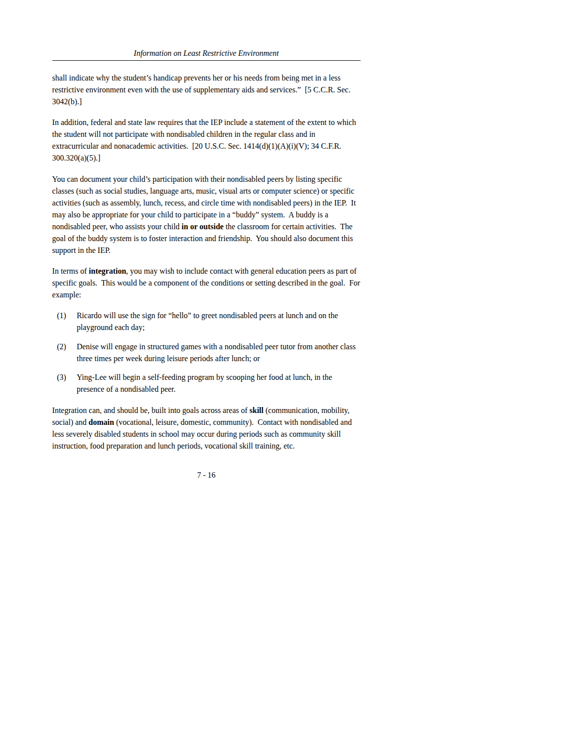Information on Least Restrictive Environment
shall indicate why the student’s handicap prevents her or his needs from being met in a less restrictive environment even with the use of supplementary aids and services.” [5 C.C.R. Sec. 3042(b).]
In addition, federal and state law requires that the IEP include a statement of the extent to which the student will not participate with nondisabled children in the regular class and in extracurricular and nonacademic activities. [20 U.S.C. Sec. 1414(d)(1)(A)(i)(V); 34 C.F.R. 300.320(a)(5).]
You can document your child’s participation with their nondisabled peers by listing specific classes (such as social studies, language arts, music, visual arts or computer science) or specific activities (such as assembly, lunch, recess, and circle time with nondisabled peers) in the IEP. It may also be appropriate for your child to participate in a “buddy” system. A buddy is a nondisabled peer, who assists your child in or outside the classroom for certain activities. The goal of the buddy system is to foster interaction and friendship. You should also document this support in the IEP.
In terms of integration, you may wish to include contact with general education peers as part of specific goals. This would be a component of the conditions or setting described in the goal. For example:
Ricardo will use the sign for “hello” to greet nondisabled peers at lunch and on the playground each day;
Denise will engage in structured games with a nondisabled peer tutor from another class three times per week during leisure periods after lunch; or
Ying-Lee will begin a self-feeding program by scooping her food at lunch, in the presence of a nondisabled peer.
Integration can, and should be, built into goals across areas of skill (communication, mobility, social) and domain (vocational, leisure, domestic, community). Contact with nondisabled and less severely disabled students in school may occur during periods such as community skill instruction, food preparation and lunch periods, vocational skill training, etc.
7 - 16